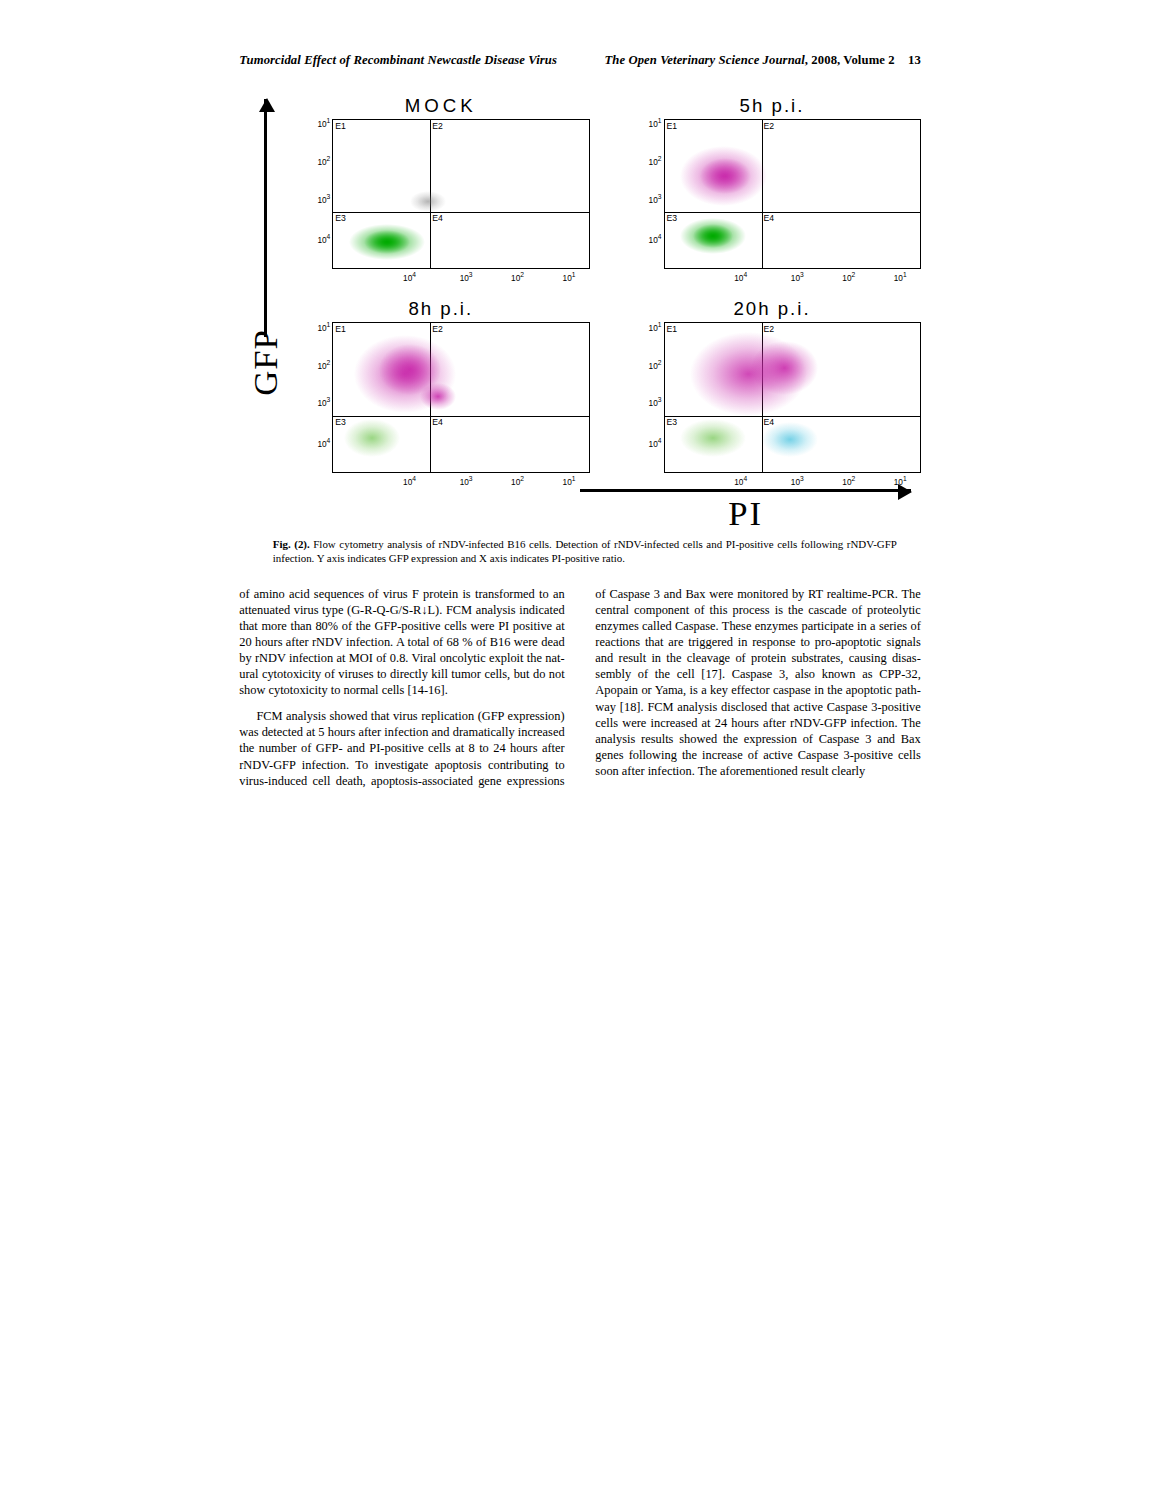Tumorcidal Effect of Recombinant Newcastle Disease Virus
The Open Veterinary Science Journal, 2008, Volume 2 13
GFP
MOCK
101
102
103
104
E1 E2 E3 E4
104 103 102 101
5h p.i.
101
102
103
104
E1 E2 E3 E4
104 103 102 101
8h p.i.
101
102
103
104
E1 E2 E3 E4
104 103 102 101
20h p.i.
101
102
103
104
E1 E2 E3 E4
104 103 102 101
PI
Fig. (2). Flow cytometry analysis of rNDV-infected B16 cells. Detection of rNDV-infected cells and PI-positive cells following rNDV-GFP infection. Y axis indicates GFP expression and X axis indicates PI-positive ratio.
of amino acid sequences of virus F protein is transformed to an attenuated virus type (G-R-Q-G/S-R↓L). FCM analysis indicated that more than 80% of the GFP-positive cells were PI positive at 20 hours after rNDV infection. A total of 68 % of B16 were dead by rNDV infection at MOI of 0.8. Viral oncolytic exploit the natural cytotoxicity of viruses to directly kill tumor cells, but do not show cytotoxicity to normal cells [14-16].
FCM analysis showed that virus replication (GFP expression) was detected at 5 hours after infection and dramatically increased the number of GFP- and PI-positive cells at 8 to 24 hours after rNDV-GFP infection. To investigate apoptosis contributing to virus-induced cell death, apoptosis-associated gene expressions of Caspase 3 and Bax were monitored by RT realtime-PCR. The central component of this process is the cascade of proteolytic enzymes called Caspase. These enzymes participate in a series of reactions that are triggered in response to pro-apoptotic signals and result in the cleavage of protein substrates, causing disassembly of the cell [17]. Caspase 3, also known as CPP-32, Apopain or Yama, is a key effector caspase in the apoptotic pathway [18]. FCM analysis disclosed that active Caspase 3-positive cells were increased at 24 hours after rNDV-GFP infection. The analysis results showed the expression of Caspase 3 and Bax genes following the increase of active Caspase 3-positive cells soon after infection. The aforementioned result clearly